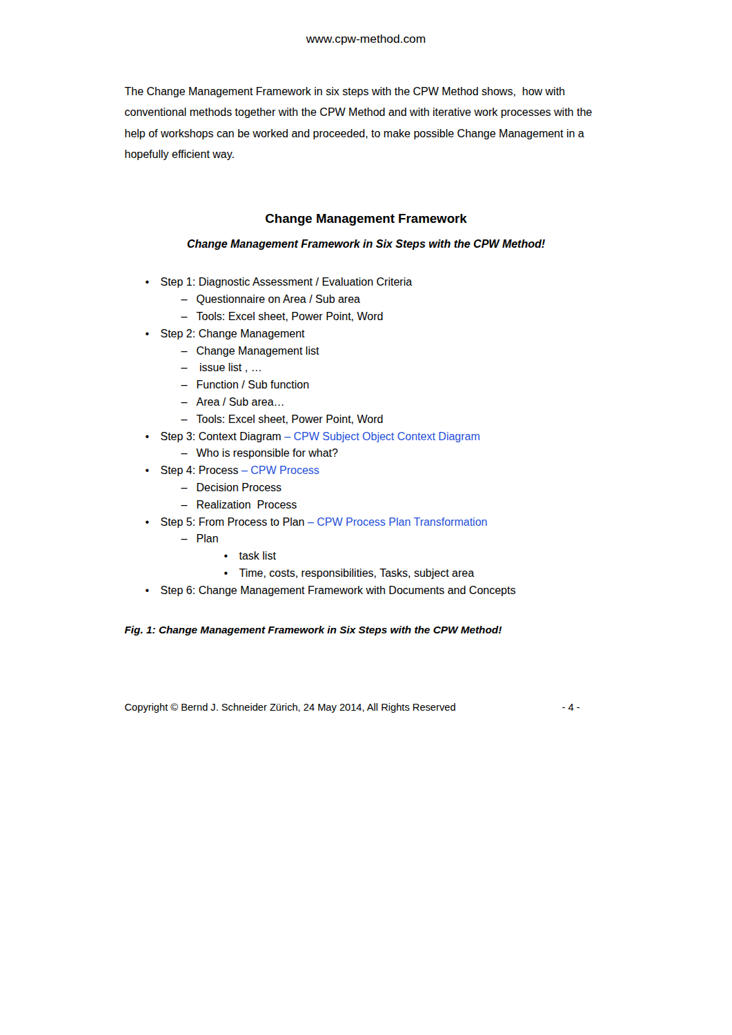www.cpw-method.com
The Change Management Framework in six steps with the CPW Method shows, how with conventional methods together with the CPW Method and with iterative work processes with the help of workshops can be worked and proceeded, to make possible Change Management in a hopefully efficient way.
Change Management Framework
Change Management Framework in Six Steps with the CPW Method!
Step 1: Diagnostic Assessment / Evaluation Criteria
Questionnaire on Area / Sub area
Tools: Excel sheet, Power Point, Word
Step 2: Change Management
Change Management list
issue list , …
Function / Sub function
Area / Sub area…
Tools: Excel sheet, Power Point, Word
Step 3: Context Diagram – CPW Subject Object Context Diagram
Who is responsible for what?
Step 4: Process – CPW Process
Decision Process
Realization Process
Step 5: From Process to Plan – CPW Process Plan Transformation
Plan
task list
Time, costs, responsibilities, Tasks, subject area
Step 6: Change Management Framework with Documents and Concepts
Fig. 1: Change Management Framework in Six Steps with the CPW Method!
Copyright © Bernd J. Schneider Zürich, 24 May 2014, All Rights Reserved - 4 -